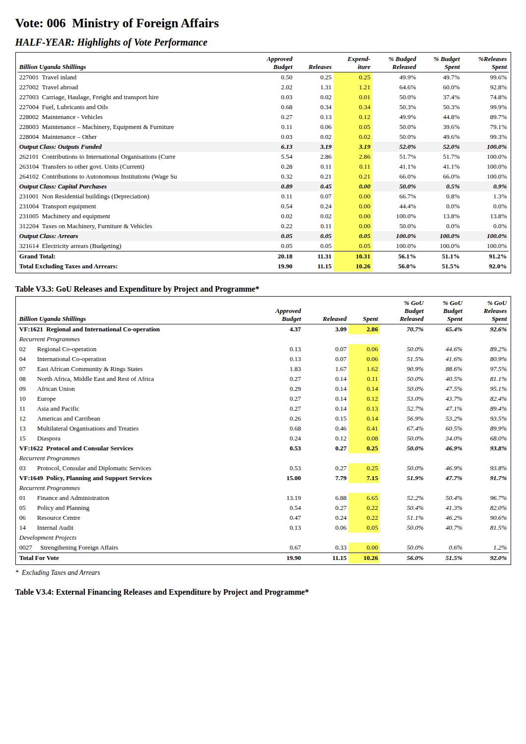Vote: 006 Ministry of Foreign Affairs
HALF-YEAR: Highlights of Vote Performance
| Billion Uganda Shillings | Approved Budget | Releases | Expend- iture | % Budged Released | % Budget Spent | %Releases Spent |
| --- | --- | --- | --- | --- | --- | --- |
| 227001 Travel inland | 0.50 | 0.25 | 0.25 | 49.9% | 49.7% | 99.6% |
| 227002 Travel abroad | 2.02 | 1.31 | 1.21 | 64.6% | 60.0% | 92.8% |
| 227003 Carriage, Haulage, Freight and transport hire | 0.03 | 0.02 | 0.01 | 50.0% | 37.4% | 74.8% |
| 227004 Fuel, Lubricants and Oils | 0.68 | 0.34 | 0.34 | 50.3% | 50.3% | 99.9% |
| 228002 Maintenance - Vehicles | 0.27 | 0.13 | 0.12 | 49.9% | 44.8% | 89.7% |
| 228003 Maintenance – Machinery, Equipment & Furniture | 0.11 | 0.06 | 0.05 | 50.0% | 39.6% | 79.1% |
| 228004 Maintenance – Other | 0.03 | 0.02 | 0.02 | 50.0% | 49.6% | 99.3% |
| Output Class: Outputs Funded | 6.13 | 3.19 | 3.19 | 52.0% | 52.0% | 100.0% |
| 262101 Contributions to International Organisations (Curre | 5.54 | 2.86 | 2.86 | 51.7% | 51.7% | 100.0% |
| 263104 Transfers to other govt. Units (Current) | 0.28 | 0.11 | 0.11 | 41.1% | 41.1% | 100.0% |
| 264102 Contributions to Autonomous Institutions (Wage Su | 0.32 | 0.21 | 0.21 | 66.0% | 66.0% | 100.0% |
| Output Class: Capital Purchases | 0.89 | 0.45 | 0.00 | 50.0% | 0.5% | 0.9% |
| 231001 Non Residential buildings (Depreciation) | 0.11 | 0.07 | 0.00 | 66.7% | 0.8% | 1.3% |
| 231004 Transport equipment | 0.54 | 0.24 | 0.00 | 44.4% | 0.0% | 0.0% |
| 231005 Machinery and equipment | 0.02 | 0.02 | 0.00 | 100.0% | 13.8% | 13.8% |
| 312204 Taxes on Machinery, Furniture & Vehicles | 0.22 | 0.11 | 0.00 | 50.0% | 0.0% | 0.0% |
| Output Class: Arrears | 0.05 | 0.05 | 0.05 | 100.0% | 100.0% | 100.0% |
| 321614 Electricity arrears (Budgeting) | 0.05 | 0.05 | 0.05 | 100.0% | 100.0% | 100.0% |
| Grand Total: | 20.18 | 11.31 | 10.31 | 56.1% | 51.1% | 91.2% |
| Total Excluding Taxes and Arrears: | 19.90 | 11.15 | 10.26 | 56.0% | 51.5% | 92.0% |
Table V3.3: GoU Releases and Expenditure by Project and Programme*
| Billion Uganda Shillings | Approved Budget | Released | Spent | % GoU Budget Released | % GoU Budget Spent | % GoU Releases Spent |
| --- | --- | --- | --- | --- | --- | --- |
| VF:1621 Regional and International Co-operation | 4.37 | 3.09 | 2.86 | 70.7% | 65.4% | 92.6% |
| Recurrent Programmes |
| 02 Regional Co-operation | 0.13 | 0.07 | 0.06 | 50.0% | 44.6% | 89.2% |
| 04 International Co-operation | 0.13 | 0.07 | 0.06 | 51.5% | 41.6% | 80.9% |
| 07 East African Community & Rings States | 1.83 | 1.67 | 1.62 | 90.9% | 88.6% | 97.5% |
| 08 North Africa, Middle East and Rest of Africa | 0.27 | 0.14 | 0.11 | 50.0% | 40.5% | 81.1% |
| 09 African Union | 0.29 | 0.14 | 0.14 | 50.0% | 47.5% | 95.1% |
| 10 Europe | 0.27 | 0.14 | 0.12 | 53.0% | 43.7% | 82.4% |
| 11 Asia and Pacific | 0.27 | 0.14 | 0.13 | 52.7% | 47.1% | 89.4% |
| 12 Americas and Carribean | 0.26 | 0.15 | 0.14 | 56.9% | 53.2% | 93.5% |
| 13 Multilateral Organisations and Treaties | 0.68 | 0.46 | 0.41 | 67.4% | 60.5% | 89.9% |
| 15 Diaspora | 0.24 | 0.12 | 0.08 | 50.0% | 34.0% | 68.0% |
| VF:1622 Protocol and Consular Services | 0.53 | 0.27 | 0.25 | 50.0% | 46.9% | 93.8% |
| Recurrent Programmes |
| 03 Protocol, Consular and Diplomatic Services | 0.53 | 0.27 | 0.25 | 50.0% | 46.9% | 93.8% |
| VF:1649 Policy, Planning and Support Services | 15.00 | 7.79 | 7.15 | 51.9% | 47.7% | 91.7% |
| Recurrent Programmes |
| 01 Finance and Administration | 13.19 | 6.88 | 6.65 | 52.2% | 50.4% | 96.7% |
| 05 Policy and Planning | 0.54 | 0.27 | 0.22 | 50.4% | 41.3% | 82.0% |
| 06 Resource Centre | 0.47 | 0.24 | 0.22 | 51.1% | 46.2% | 90.6% |
| 14 Internal Audit | 0.13 | 0.06 | 0.05 | 50.0% | 40.7% | 81.5% |
| Development Projects |
| 0027 Strengthening Foreign Affairs | 0.67 | 0.33 | 0.00 | 50.0% | 0.6% | 1.2% |
| Total For Vote | 19.90 | 11.15 | 10.26 | 56.0% | 51.5% | 92.0% |
* Excluding Taxes and Arrears
Table V3.4: External Financing Releases and Expenditure by Project and Programme*